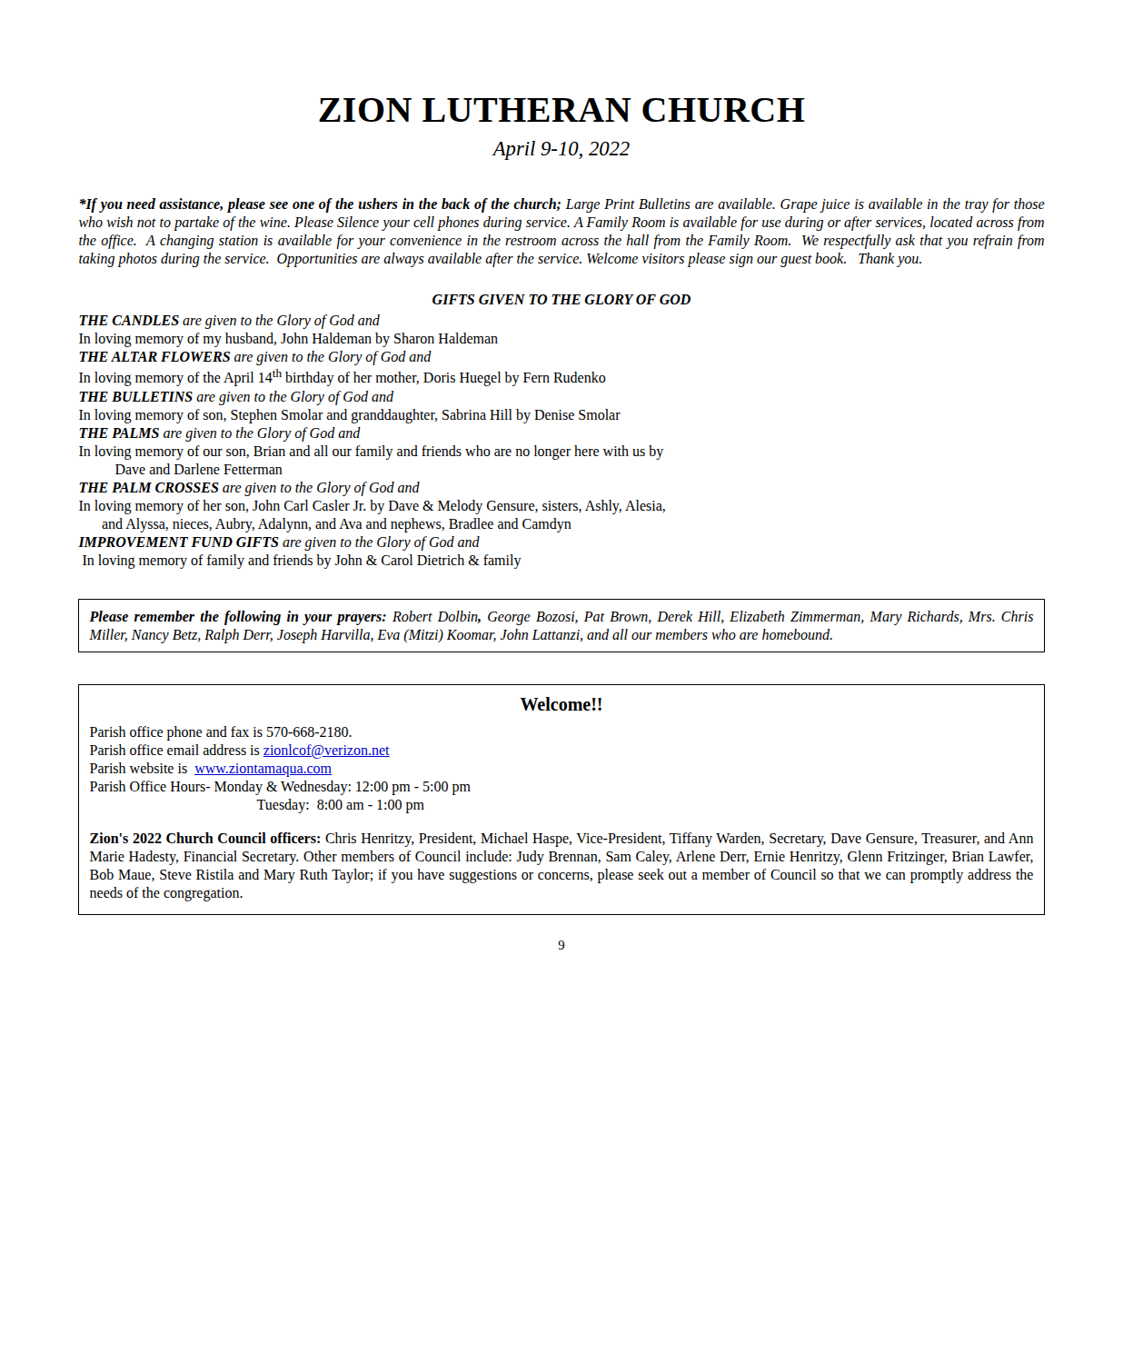ZION LUTHERAN CHURCH
April 9-10, 2022
*If you need assistance, please see one of the ushers in the back of the church; Large Print Bulletins are available. Grape juice is available in the tray for those who wish not to partake of the wine. Please Silence your cell phones during service. A Family Room is available for use during or after services, located across from the office. A changing station is available for your convenience in the restroom across the hall from the Family Room. We respectfully ask that you refrain from taking photos during the service. Opportunities are always available after the service. Welcome visitors please sign our guest book. Thank you.
GIFTS GIVEN TO THE GLORY OF GOD
THE CANDLES are given to the Glory of God and
In loving memory of my husband, John Haldeman by Sharon Haldeman
THE ALTAR FLOWERS are given to the Glory of God and
In loving memory of the April 14th birthday of her mother, Doris Huegel by Fern Rudenko
THE BULLETINS are given to the Glory of God and
In loving memory of son, Stephen Smolar and granddaughter, Sabrina Hill by Denise Smolar
THE PALMS are given to the Glory of God and
In loving memory of our son, Brian and all our family and friends who are no longer here with us by
Dave and Darlene Fetterman
THE PALM CROSSES are given to the Glory of God and
In loving memory of her son, John Carl Casler Jr. by Dave & Melody Gensure, sisters, Ashly, Alesia,
and Alyssa, nieces, Aubry, Adalynn, and Ava and nephews, Bradlee and Camdyn
IMPROVEMENT FUND GIFTS are given to the Glory of God and
In loving memory of family and friends by John & Carol Dietrich & family
Please remember the following in your prayers: Robert Dolbin, George Bozosi, Pat Brown, Derek Hill, Elizabeth Zimmerman, Mary Richards, Mrs. Chris Miller, Nancy Betz, Ralph Derr, Joseph Harvilla, Eva (Mitzi) Koomar, John Lattanzi, and all our members who are homebound.
Welcome!!
Parish office phone and fax is 570-668-2180.
Parish office email address is zionlcof@verizon.net
Parish website is www.ziontamaqua.com
Parish Office Hours- Monday & Wednesday: 12:00 pm - 5:00 pm Tuesday: 8:00 am - 1:00 pm
Zion's 2022 Church Council officers: Chris Henritzy, President, Michael Haspe, Vice-President, Tiffany Warden, Secretary, Dave Gensure, Treasurer, and Ann Marie Hadesty, Financial Secretary. Other members of Council include: Judy Brennan, Sam Caley, Arlene Derr, Ernie Henritzy, Glenn Fritzinger, Brian Lawfer, Bob Maue, Steve Ristila and Mary Ruth Taylor; if you have suggestions or concerns, please seek out a member of Council so that we can promptly address the needs of the congregation.
9